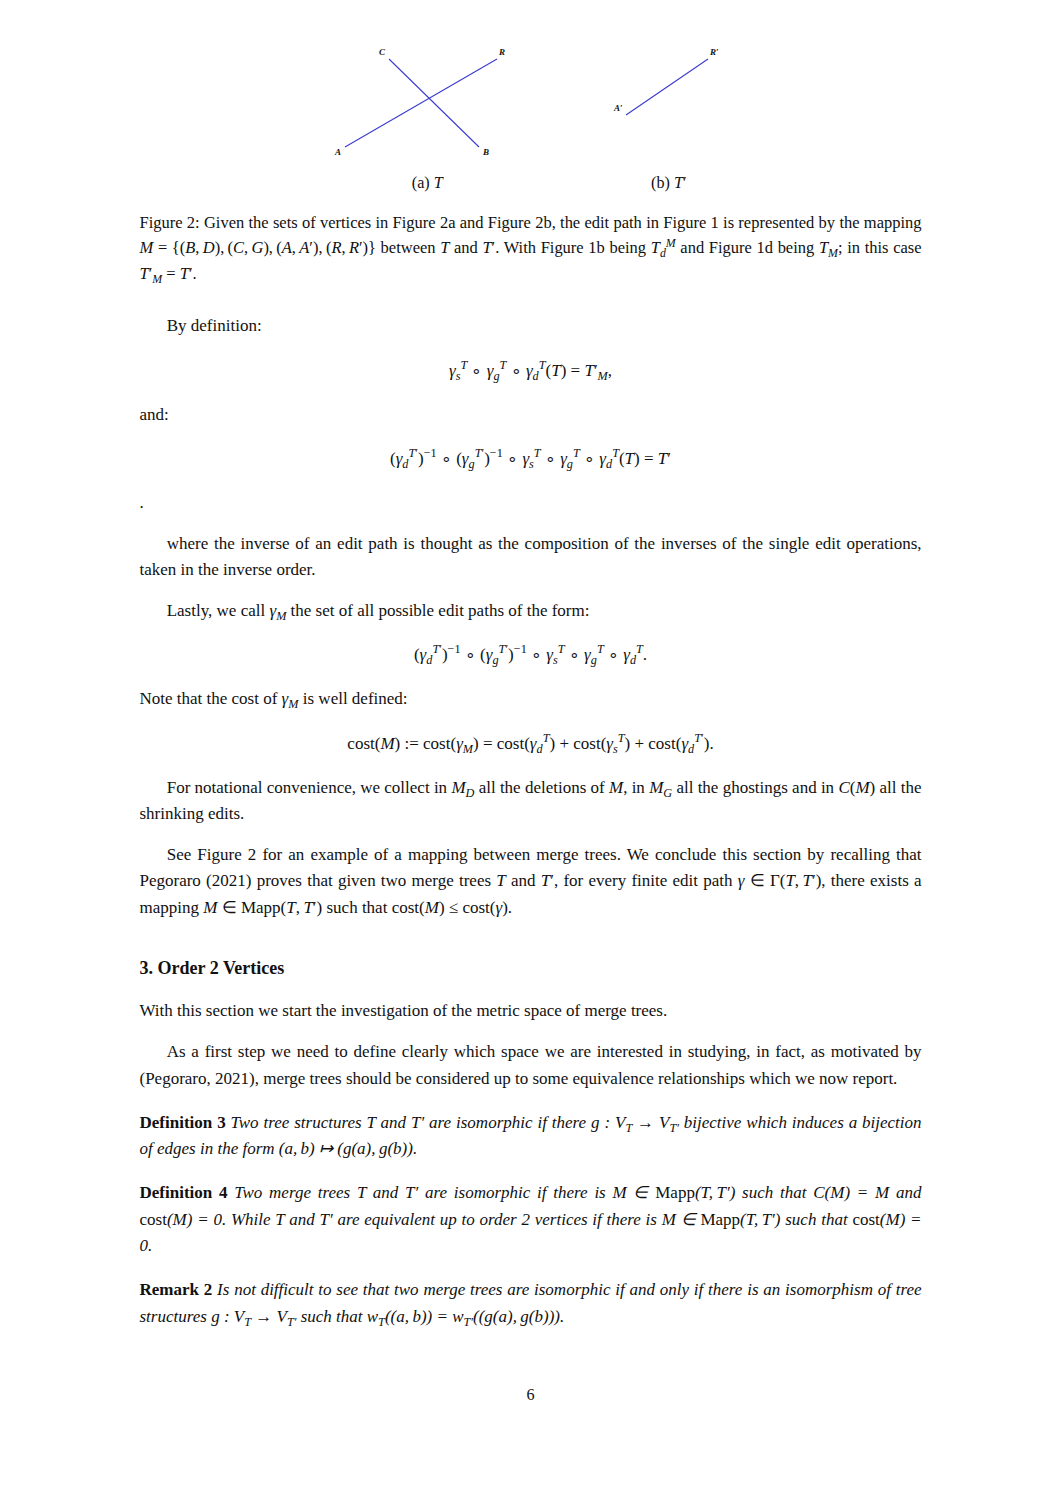A B C R
(a) T
A′ R′
(b) T′
Figure 2: Given the sets of vertices in Figure 2a and Figure 2b, the edit path in Figure 1 is represented by the mapping M = {(B, D), (C, G), (A, A′), (R, R′)} between T and T′. With Figure 1b being TdM and Figure 1d being TM; in this case T′M = T′.
By definition:
γsT ∘ γgT ∘ γdT(T) = T′M,
and:
(γdT′)−1 ∘ (γgT′)−1 ∘ γsT ∘ γgT ∘ γdT(T) = T′
.
where the inverse of an edit path is thought as the composition of the inverses of the single edit operations, taken in the inverse order.
Lastly, we call γM the set of all possible edit paths of the form:
(γdT′)−1 ∘ (γgT′)−1 ∘ γsT ∘ γgT ∘ γdT.
Note that the cost of γM is well defined:
cost(M) := cost(γM) = cost(γdT) + cost(γsT) + cost(γdT′).
For notational convenience, we collect in MD all the deletions of M, in MG all the ghostings and in C(M) all the shrinking edits.
See Figure 2 for an example of a mapping between merge trees. We conclude this section by recalling that Pegoraro (2021) proves that given two merge trees T and T′, for every finite edit path γ ∈ Γ(T, T′), there exists a mapping M ∈ Mapp(T, T′) such that cost(M) ≤ cost(γ).
3. Order 2 Vertices
With this section we start the investigation of the metric space of merge trees.
As a first step we need to define clearly which space we are interested in studying, in fact, as motivated by (Pegoraro, 2021), merge trees should be considered up to some equivalence relationships which we now report.
Definition 3 Two tree structures T and T′ are isomorphic if there g : VT → VT′ bijective which induces a bijection of edges in the form (a, b) ↦ (g(a), g(b)).
Definition 4 Two merge trees T and T′ are isomorphic if there is M ∈ Mapp(T, T′) such that C(M) = M and cost(M) = 0. While T and T′ are equivalent up to order 2 vertices if there is M ∈ Mapp(T, T′) such that cost(M) = 0.
Remark 2 Is not difficult to see that two merge trees are isomorphic if and only if there is an isomorphism of tree structures g : VT → VT′ such that wT((a, b)) = wT′((g(a), g(b))).
6